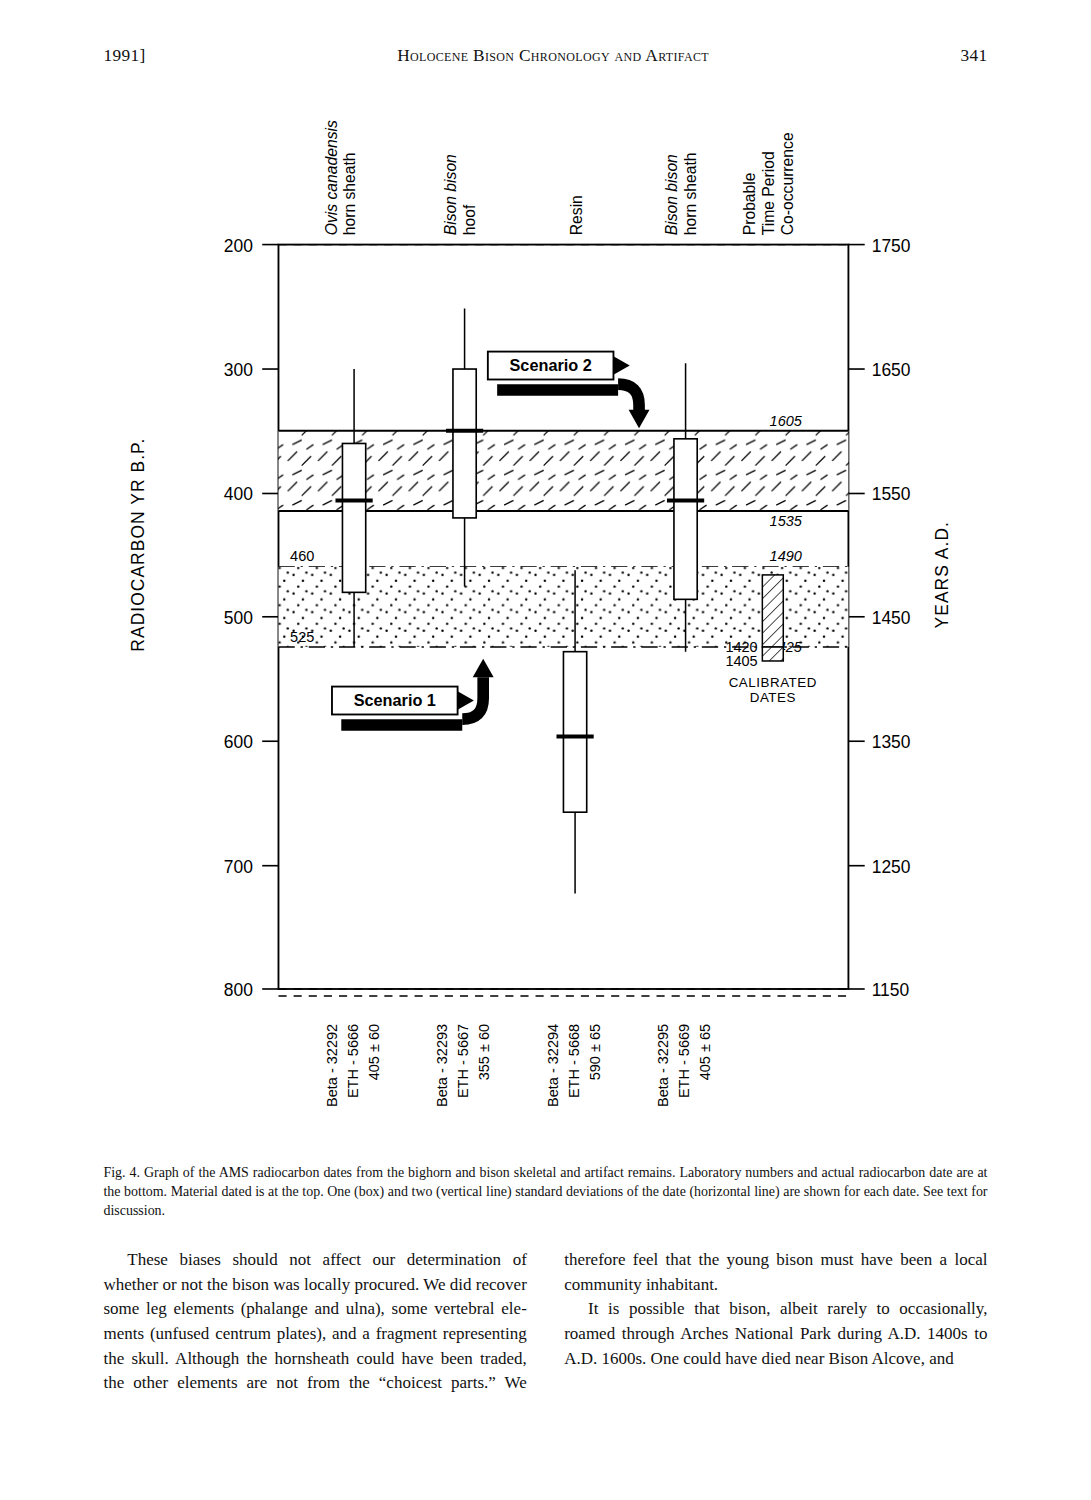1991] Holocene Bison Chronology and Artifact 341
Graph of AMS radiocarbon dates from bighorn and bison skeletal and artifact remains Vertical scatter chart. Left axis: radiocarbon years before present from 200 at top to 800 at bottom. Right axis: years A.D. from 1750 at top to 1150 at bottom. Four dated samples are plotted as vertical lines with boxes showing one standard deviation and horizontal bars showing the date. Horizontal stratigraphic bands are drawn across the plot, and two labelled arrows mark Scenario 1 and Scenario 2. RADIOCARBON YR B.P. YEARS A.D. left ticks: 200 at y=120 ; 800 at y=760 => 640px / 600yr 200 300 400 500 600 700 800 1750 1650 1550 1450 1350 1250 1150 460 525 1605 1535 1490 1425 Column 1: Ovis canadensis horn sheath, 405 ± 60 (x = 215) Column 2: Bison bison hoof, 355 ± 60 (x = 310) Column 3: Resin, 590 ± 65 (x = 405) Column 4: Bison bison horn sheath, 405 ± 65 (x = 500) 1420 1405 CALIBRATED DATES Scenario 2 Scenario 1 Ovis canadensis horn sheath Bison bison hoof Resin Bison bison horn sheath Probable Time Period Co-occurrence Beta - 32292 ETH - 5666 405 ± 60 Beta - 32293 ETH - 5667 355 ± 60 Beta - 32294 ETH - 5668 590 ± 65 Beta - 32295 ETH - 5669 405 ± 65
Fig. 4. Graph of the AMS radiocarbon dates from the bighorn and bison skeletal and artifact remains. Laboratory numbers and actual radiocarbon date are at the bottom. Material dated is at the top. One (box) and two (vertical line) standard deviations of the date (horizontal line) are shown for each date. See text for discussion.
These biases should not affect our determination of whether or not the bison was locally procured. We did recover some leg elements (phalange and ulna), some vertebral elements (unfused centrum plates), and a fragment representing the skull. Although the hornsheath could have been traded, the other elements are not from the “choicest parts.” We therefore feel that the young bison must have been a local community inhabitant.
It is possible that bison, albeit rarely to occasionally, roamed through Arches National Park during A.D. 1400s to A.D. 1600s. One could have died near Bison Alcove, and